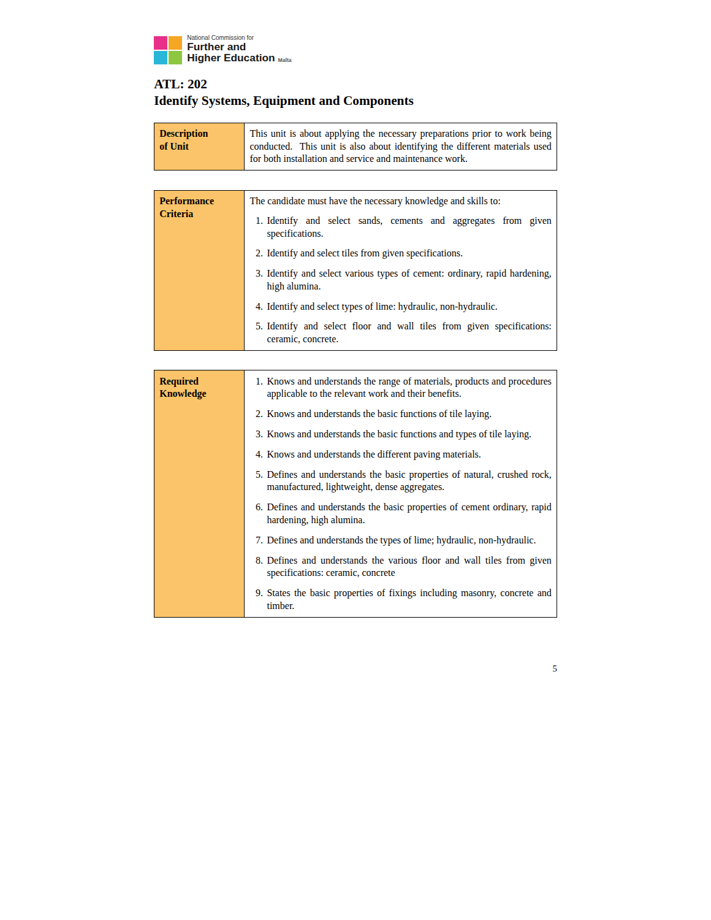National Commission for Further and Higher Education Malta
ATL: 202Identify Systems, Equipment and Components
| Description of Unit | This unit is about applying the necessary preparations prior to work being conducted. This unit is also about identifying the different materials used for both installation and service and maintenance work. |
| Performance Criteria | The candidate must have the necessary knowledge and skills to: Identify and select sands, cements and aggregates from given specifications. Identify and select tiles from given specifications. Identify and select various types of cement: ordinary, rapid hardening, high alumina. Identify and select types of lime: hydraulic, non-hydraulic. Identify and select floor and wall tiles from given specifications: ceramic, concrete. |
| Required Knowledge | Knows and understands the range of materials, products and procedures applicable to the relevant work and their benefits. Knows and understands the basic functions of tile laying. Knows and understands the basic functions and types of tile laying. Knows and understands the different paving materials. Defines and understands the basic properties of natural, crushed rock, manufactured, lightweight, dense aggregates. Defines and understands the basic properties of cement ordinary, rapid hardening, high alumina. Defines and understands the types of lime; hydraulic, non-hydraulic. Defines and understands the various floor and wall tiles from given specifications: ceramic, concrete States the basic properties of fixings including masonry, concrete and timber. |
5